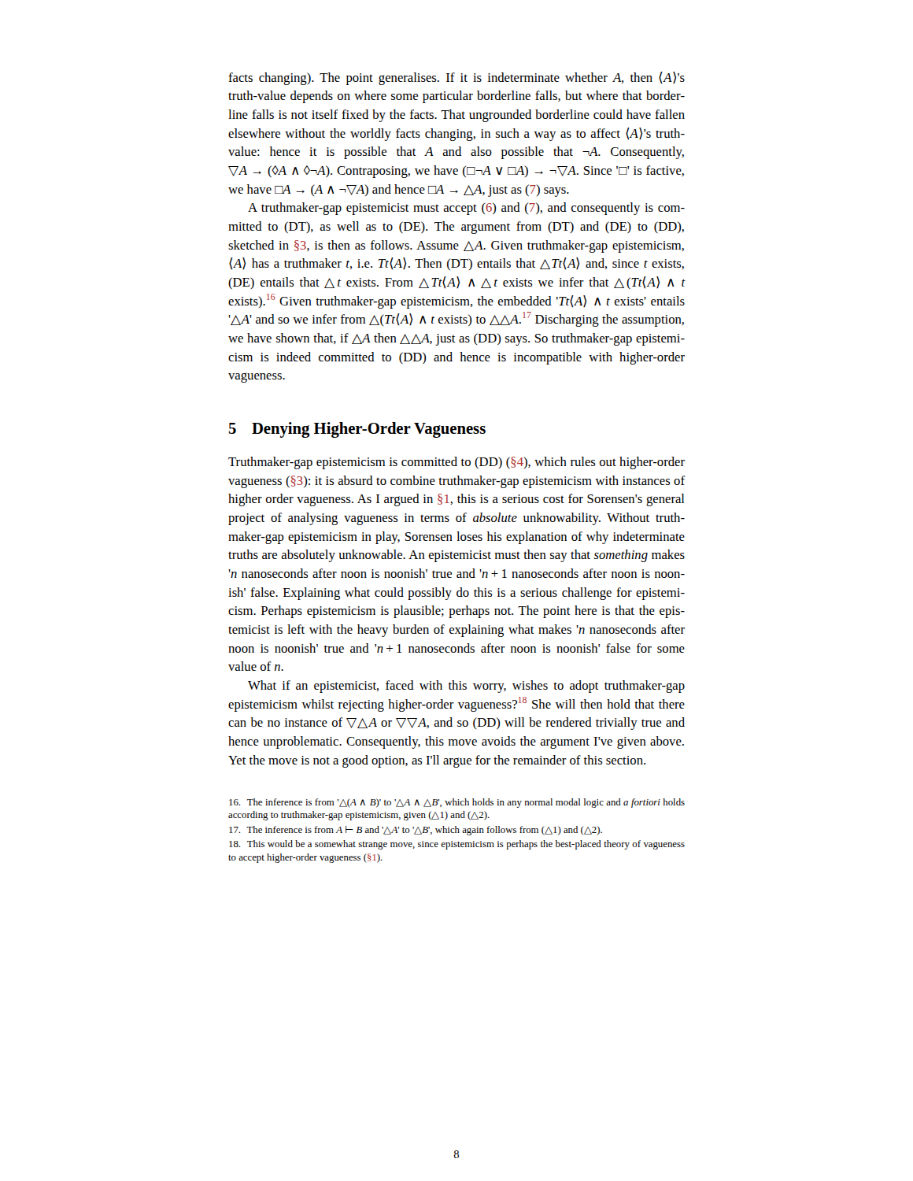facts changing). The point generalises. If it is indeterminate whether A, then ⟨A⟩'s truth-value depends on where some particular borderline falls, but where that borderline falls is not itself fixed by the facts. That ungrounded borderline could have fallen elsewhere without the worldly facts changing, in such a way as to affect ⟨A⟩'s truth-value: hence it is possible that A and also possible that ¬A. Consequently, ▽A → (◊A ∧ ◊¬A). Contraposing, we have (□¬A ∨ □A) → ¬▽A. Since '□' is factive, we have □A → (A ∧ ¬▽A) and hence □A → △A, just as (7) says.
A truthmaker-gap epistemicist must accept (6) and (7), and consequently is committed to (DT), as well as to (DE). The argument from (DT) and (DE) to (DD), sketched in §3, is then as follows. Assume △A. Given truthmaker-gap epistemicism, ⟨A⟩ has a truthmaker t, i.e. Tt⟨A⟩. Then (DT) entails that △Tt⟨A⟩ and, since t exists, (DE) entails that △t exists. From △Tt⟨A⟩ ∧ △t exists we infer that △(Tt⟨A⟩ ∧ t exists).16 Given truthmaker-gap epistemicism, the embedded 'Tt⟨A⟩ ∧ t exists' entails '△A' and so we infer from △(Tt⟨A⟩ ∧ t exists) to △△A.17 Discharging the assumption, we have shown that, if △A then △△A, just as (DD) says. So truthmaker-gap epistemicism is indeed committed to (DD) and hence is incompatible with higher-order vagueness.
5 Denying Higher-Order Vagueness
Truthmaker-gap epistemicism is committed to (DD) (§4), which rules out higher-order vagueness (§3): it is absurd to combine truthmaker-gap epistemicism with instances of higher order vagueness. As I argued in §1, this is a serious cost for Sorensen's general project of analysing vagueness in terms of absolute unknowability. Without truthmaker-gap epistemicism in play, Sorensen loses his explanation of why indeterminate truths are absolutely unknowable. An epistemicist must then say that something makes 'n nanoseconds after noon is noonish' true and 'n + 1 nanoseconds after noon is noonish' false. Explaining what could possibly do this is a serious challenge for epistemicism. Perhaps epistemicism is plausible; perhaps not. The point here is that the epistemicist is left with the heavy burden of explaining what makes 'n nanoseconds after noon is noonish' true and 'n + 1 nanoseconds after noon is noonish' false for some value of n.
What if an epistemicist, faced with this worry, wishes to adopt truthmaker-gap epistemicism whilst rejecting higher-order vagueness?18 She will then hold that there can be no instance of ▽△A or ▽▽A, and so (DD) will be rendered trivially true and hence unproblematic. Consequently, this move avoids the argument I've given above. Yet the move is not a good option, as I'll argue for the remainder of this section.
16. The inference is from '△(A ∧ B)' to '△A ∧ △B', which holds in any normal modal logic and a fortiori holds according to truthmaker-gap epistemicism, given (△1) and (△2).
17. The inference is from A ⊢ B and '△A' to '△B', which again follows from (△1) and (△2).
18. This would be a somewhat strange move, since epistemicism is perhaps the best-placed theory of vagueness to accept higher-order vagueness (§1).
8